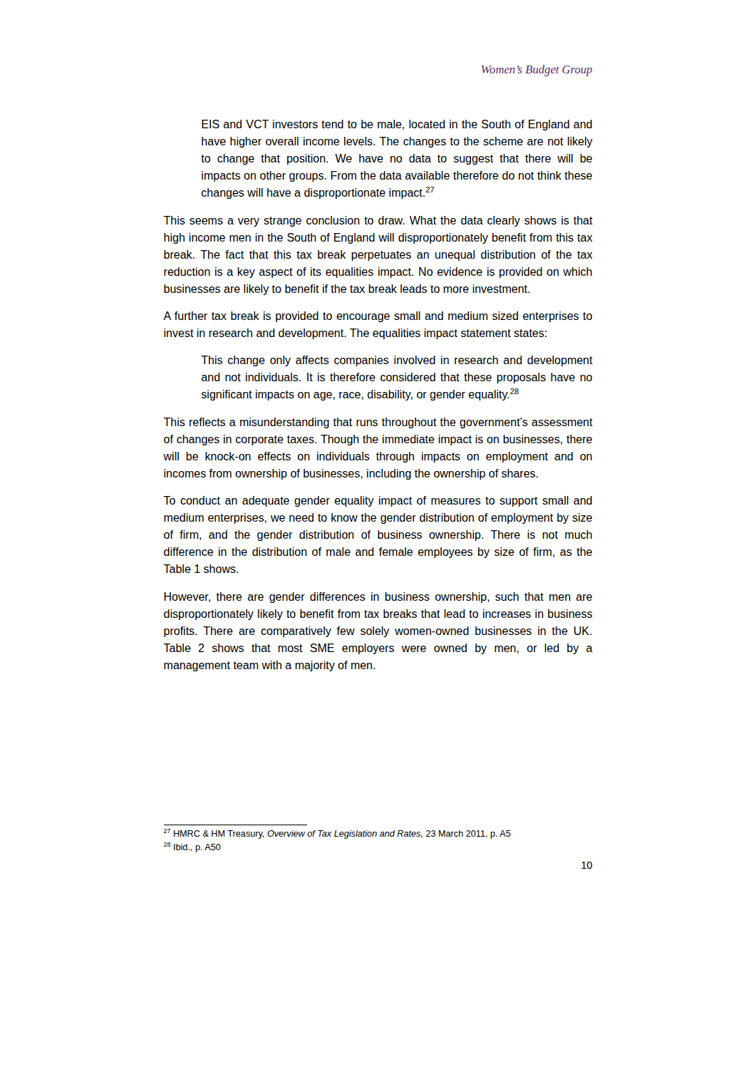Women’s Budget Group
EIS and VCT investors tend to be male, located in the South of England and have higher overall income levels. The changes to the scheme are not likely to change that position. We have no data to suggest that there will be impacts on other groups. From the data available therefore do not think these changes will have a disproportionate impact.27
This seems a very strange conclusion to draw. What the data clearly shows is that high income men in the South of England will disproportionately benefit from this tax break. The fact that this tax break perpetuates an unequal distribution of the tax reduction is a key aspect of its equalities impact. No evidence is provided on which businesses are likely to benefit if the tax break leads to more investment.
A further tax break is provided to encourage small and medium sized enterprises to invest in research and development. The equalities impact statement states:
This change only affects companies involved in research and development and not individuals. It is therefore considered that these proposals have no significant impacts on age, race, disability, or gender equality.28
This reflects a misunderstanding that runs throughout the government’s assessment of changes in corporate taxes. Though the immediate impact is on businesses, there will be knock-on effects on individuals through impacts on employment and on incomes from ownership of businesses, including the ownership of shares.
To conduct an adequate gender equality impact of measures to support small and medium enterprises, we need to know the gender distribution of employment by size of firm, and the gender distribution of business ownership. There is not much difference in the distribution of male and female employees by size of firm, as the Table 1 shows.
However, there are gender differences in business ownership, such that men are disproportionately likely to benefit from tax breaks that lead to increases in business profits. There are comparatively few solely women-owned businesses in the UK. Table 2 shows that most SME employers were owned by men, or led by a management team with a majority of men.
27 HMRC & HM Treasury, Overview of Tax Legislation and Rates, 23 March 2011, p. A5
28 Ibid., p. A50
10